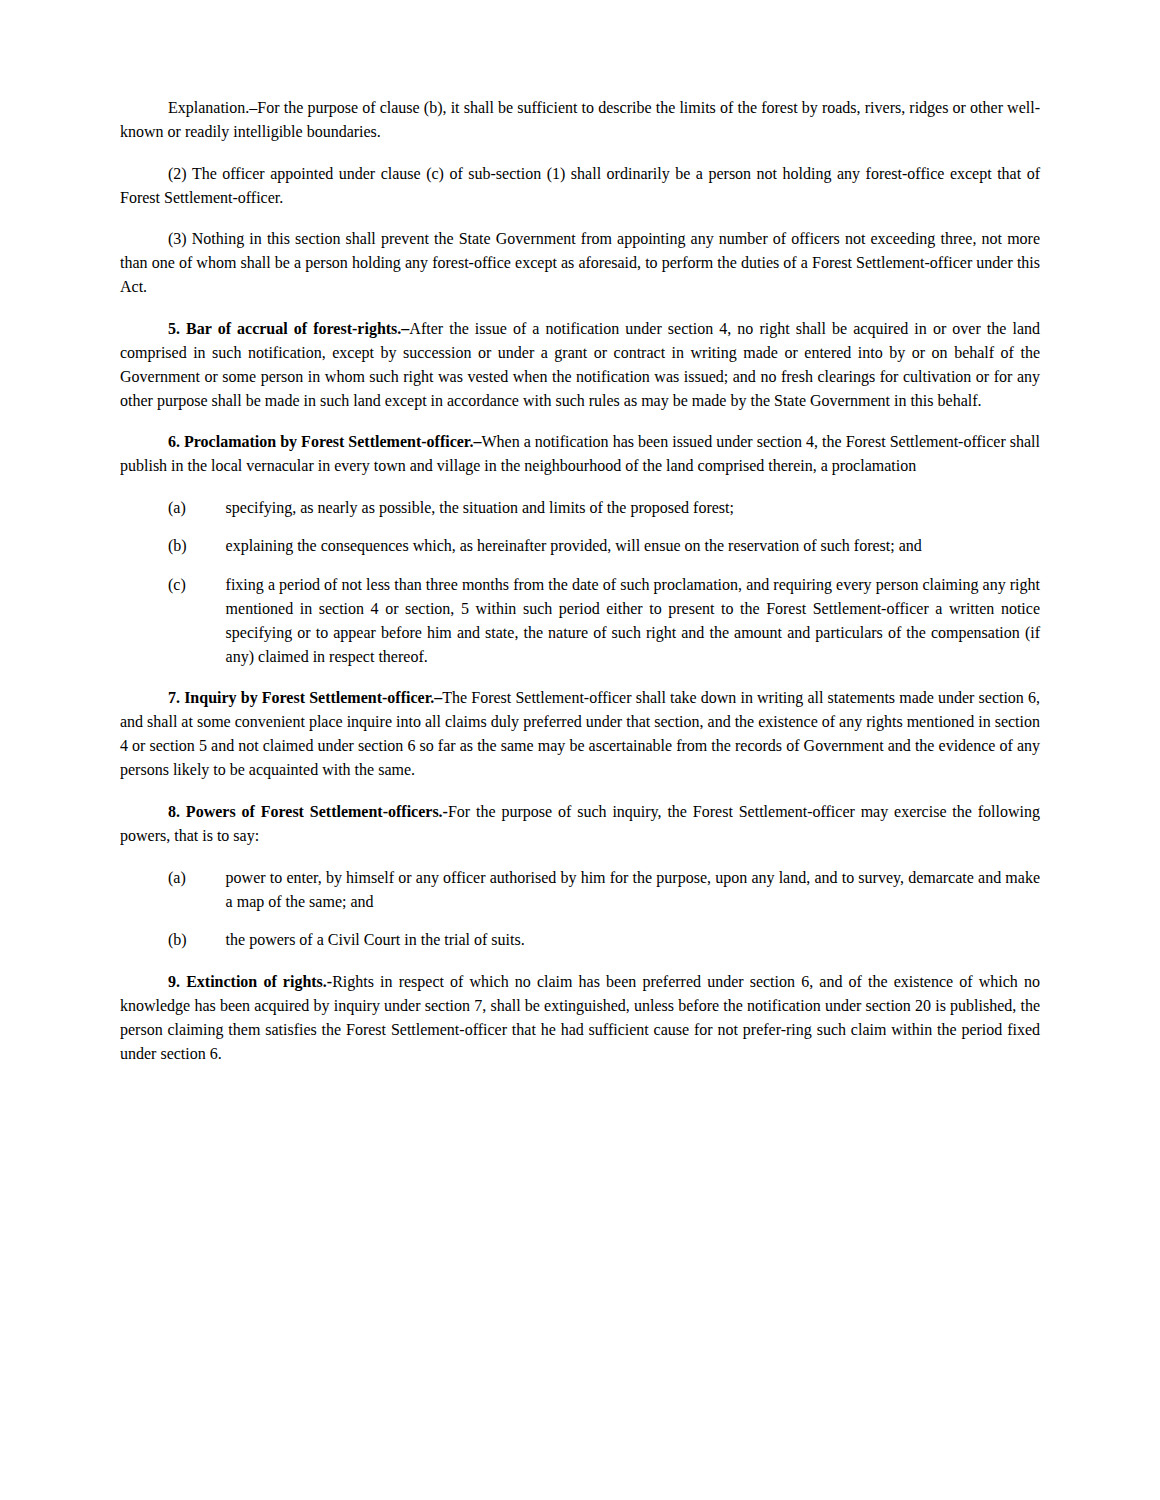Explanation.–For the purpose of clause (b), it shall be sufficient to describe the limits of the forest by roads, rivers, ridges or other well-known or readily intelligible boundaries.
(2) The officer appointed under clause (c) of sub-section (1) shall ordinarily be a person not holding any forest-office except that of Forest Settlement-officer.
(3) Nothing in this section shall prevent the State Government from appointing any number of officers not exceeding three, not more than one of whom shall be a person holding any forest-office except as aforesaid, to perform the duties of a Forest Settlement-officer under this Act.
5. Bar of accrual of forest-rights.–After the issue of a notification under section 4, no right shall be acquired in or over the land comprised in such notification, except by succession or under a grant or contract in writing made or entered into by or on behalf of the Government or some person in whom such right was vested when the notification was issued; and no fresh clearings for cultivation or for any other purpose shall be made in such land except in accordance with such rules as may be made by the State Government in this behalf.
6. Proclamation by Forest Settlement-officer.–When a notification has been issued under section 4, the Forest Settlement-officer shall publish in the local vernacular in every town and village in the neighbourhood of the land comprised therein, a proclamation
(a) specifying, as nearly as possible, the situation and limits of the proposed forest;
(b) explaining the consequences which, as hereinafter provided, will ensue on the reservation of such forest; and
(c) fixing a period of not less than three months from the date of such proclamation, and requiring every person claiming any right mentioned in section 4 or section, 5 within such period either to present to the Forest Settlement-officer a written notice specifying or to appear before him and state, the nature of such right and the amount and particulars of the compensation (if any) claimed in respect thereof.
7. Inquiry by Forest Settlement-officer.–The Forest Settlement-officer shall take down in writing all statements made under section 6, and shall at some convenient place inquire into all claims duly preferred under that section, and the existence of any rights mentioned in section 4 or section 5 and not claimed under section 6 so far as the same may be ascertainable from the records of Government and the evidence of any persons likely to be acquainted with the same.
8. Powers of Forest Settlement-officers.-For the purpose of such inquiry, the Forest Settlement-officer may exercise the following powers, that is to say:
(a) power to enter, by himself or any officer authorised by him for the purpose, upon any land, and to survey, demarcate and make a map of the same; and
(b) the powers of a Civil Court in the trial of suits.
9. Extinction of rights.-Rights in respect of which no claim has been preferred under section 6, and of the existence of which no knowledge has been acquired by inquiry under section 7, shall be extinguished, unless before the notification under section 20 is published, the person claiming them satisfies the Forest Settlement-officer that he had sufficient cause for not prefer-ring such claim within the period fixed under section 6.